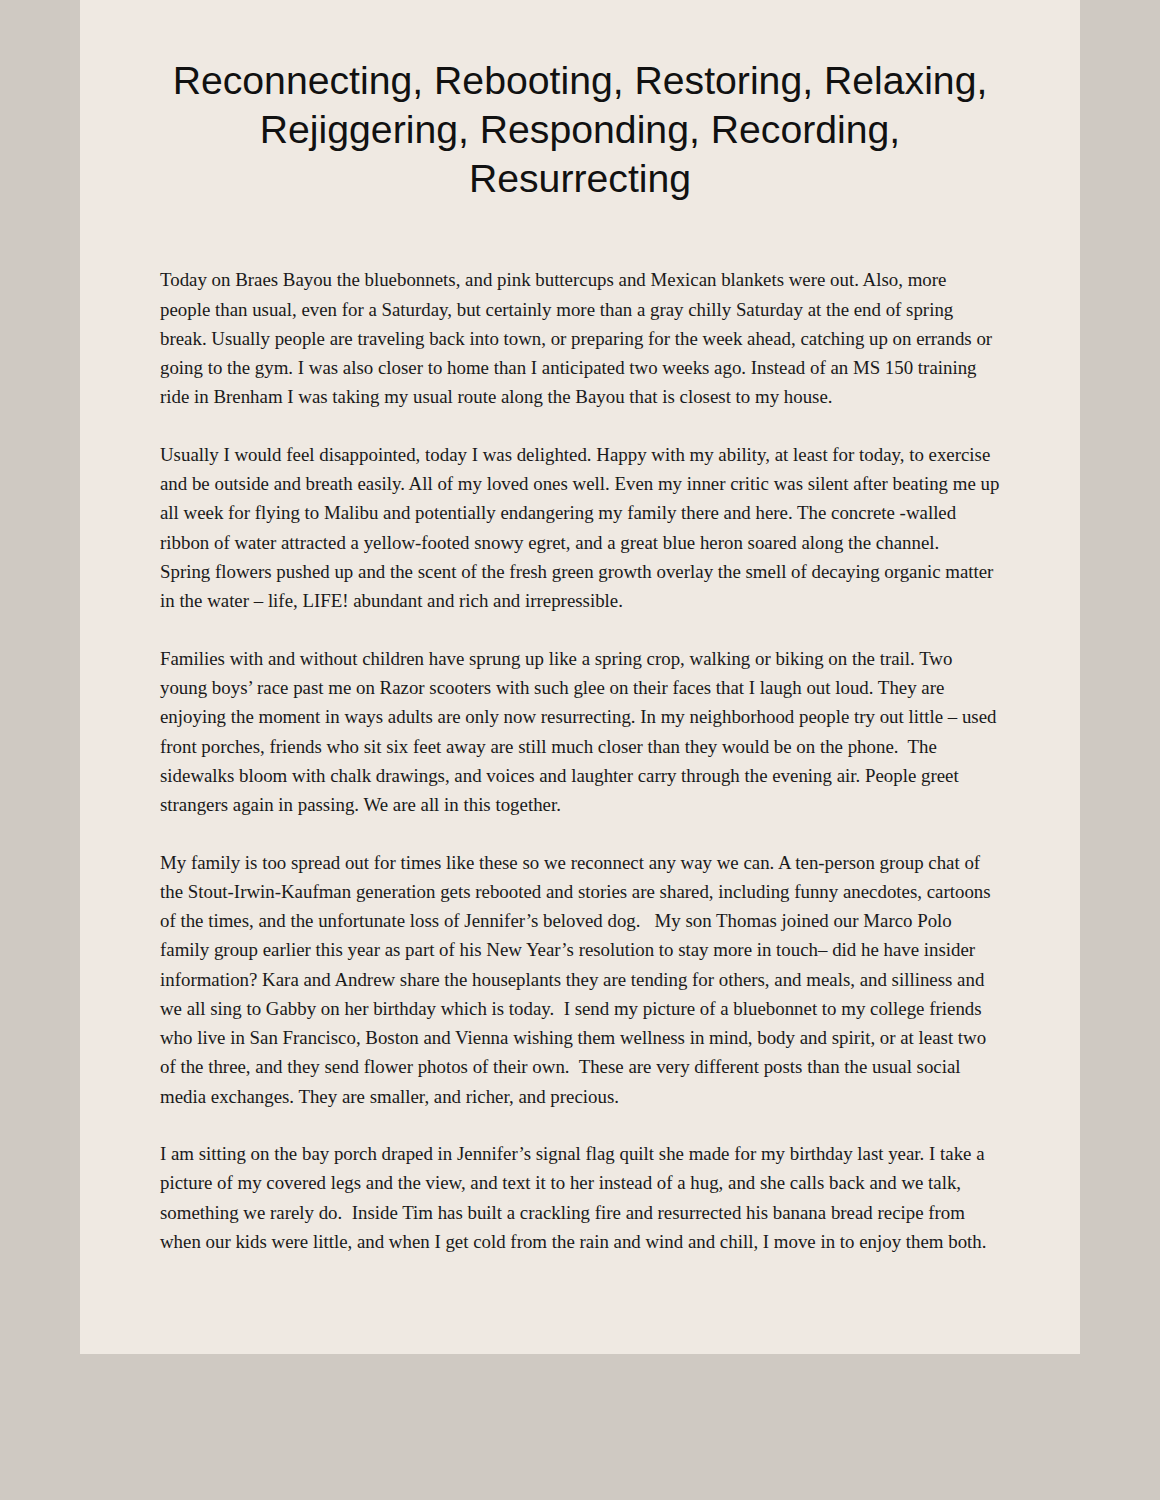Reconnecting, Rebooting, Restoring, Relaxing, Rejiggering, Responding, Recording, Resurrecting
Today on Braes Bayou the bluebonnets, and pink buttercups and Mexican blankets were out. Also, more people than usual, even for a Saturday, but certainly more than a gray chilly Saturday at the end of spring break. Usually people are traveling back into town, or preparing for the week ahead, catching up on errands or going to the gym. I was also closer to home than I anticipated two weeks ago. Instead of an MS 150 training ride in Brenham I was taking my usual route along the Bayou that is closest to my house.
Usually I would feel disappointed, today I was delighted. Happy with my ability, at least for today, to exercise and be outside and breath easily. All of my loved ones well. Even my inner critic was silent after beating me up all week for flying to Malibu and potentially endangering my family there and here. The concrete -walled ribbon of water attracted a yellow-footed snowy egret, and a great blue heron soared along the channel. Spring flowers pushed up and the scent of the fresh green growth overlay the smell of decaying organic matter in the water – life, LIFE! abundant and rich and irrepressible.
Families with and without children have sprung up like a spring crop, walking or biking on the trail. Two young boys’ race past me on Razor scooters with such glee on their faces that I laugh out loud. They are enjoying the moment in ways adults are only now resurrecting. In my neighborhood people try out little – used front porches, friends who sit six feet away are still much closer than they would be on the phone. The sidewalks bloom with chalk drawings, and voices and laughter carry through the evening air. People greet strangers again in passing. We are all in this together.
My family is too spread out for times like these so we reconnect any way we can. A ten-person group chat of the Stout-Irwin-Kaufman generation gets rebooted and stories are shared, including funny anecdotes, cartoons of the times, and the unfortunate loss of Jennifer’s beloved dog. My son Thomas joined our Marco Polo family group earlier this year as part of his New Year’s resolution to stay more in touch– did he have insider information? Kara and Andrew share the houseplants they are tending for others, and meals, and silliness and we all sing to Gabby on her birthday which is today. I send my picture of a bluebonnet to my college friends who live in San Francisco, Boston and Vienna wishing them wellness in mind, body and spirit, or at least two of the three, and they send flower photos of their own. These are very different posts than the usual social media exchanges. They are smaller, and richer, and precious.
I am sitting on the bay porch draped in Jennifer’s signal flag quilt she made for my birthday last year. I take a picture of my covered legs and the view, and text it to her instead of a hug, and she calls back and we talk, something we rarely do. Inside Tim has built a crackling fire and resurrected his banana bread recipe from when our kids were little, and when I get cold from the rain and wind and chill, I move in to enjoy them both.